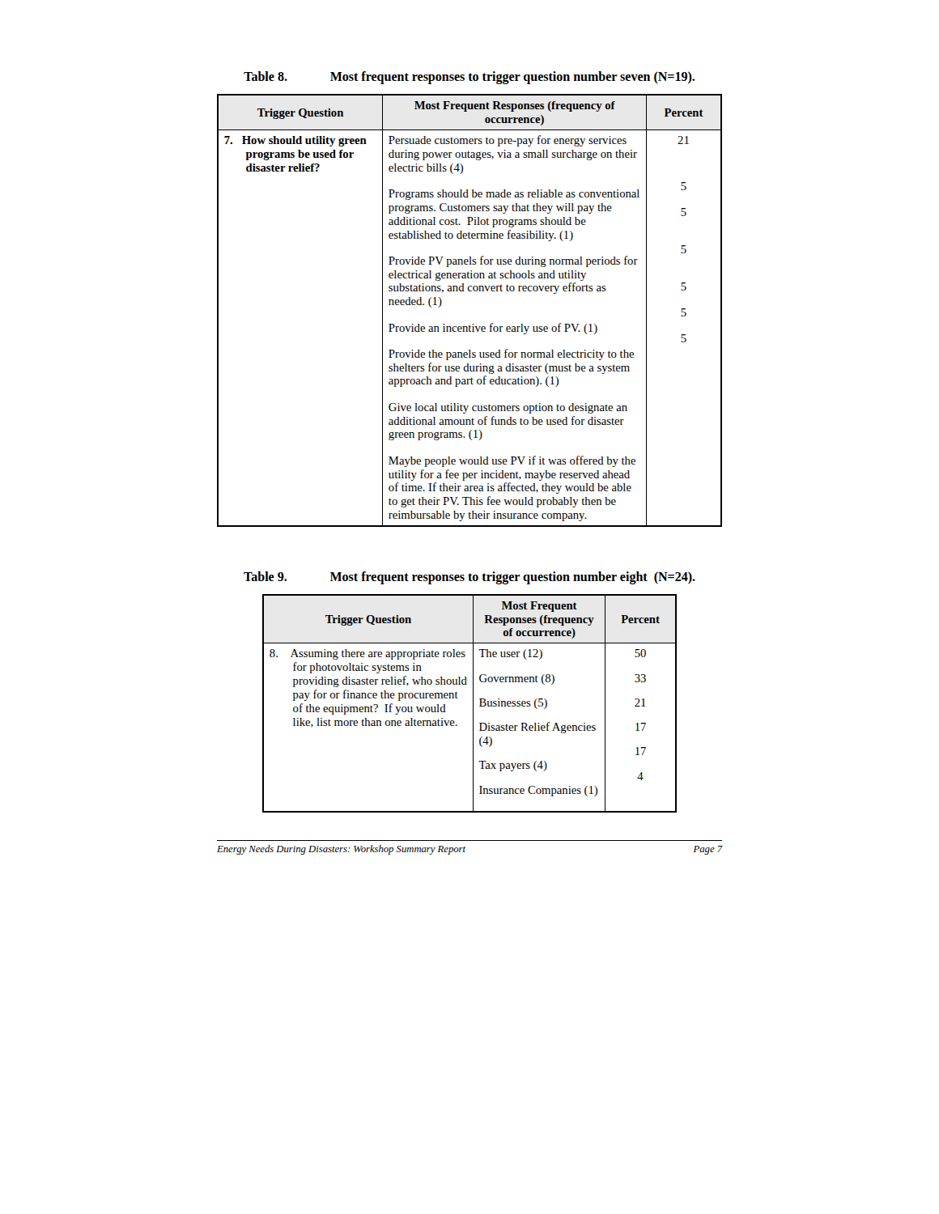Table 8. Most frequent responses to trigger question number seven (N=19).
| Trigger Question | Most Frequent Responses (frequency of occurrence) | Percent |
| --- | --- | --- |
| 7. How should utility green programs be used for disaster relief? | Persuade customers to pre-pay for energy services during power outages, via a small surcharge on their electric bills (4) Programs should be made as reliable as conventional programs. Customers say that they will pay the additional cost. Pilot programs should be established to determine feasibility. (1) Provide PV panels for use during normal periods for electrical generation at schools and utility substations, and convert to recovery efforts as needed. (1) Provide an incentive for early use of PV. (1) Provide the panels used for normal electricity to the shelters for use during a disaster (must be a system approach and part of education). (1) Give local utility customers option to designate an additional amount of funds to be used for disaster green programs. (1) Maybe people would use PV if it was offered by the utility for a fee per incident, maybe reserved ahead of time. If their area is affected, they would be able to get their PV. This fee would probably then be reimbursable by their insurance company. | 21 5 5 5 5 5 5 |
Table 9. Most frequent responses to trigger question number eight (N=24).
| Trigger Question | Most Frequent Responses (frequency of occurrence) | Percent |
| --- | --- | --- |
| 8. Assuming there are appropriate roles for photovoltaic systems in providing disaster relief, who should pay for or finance the procurement of the equipment? If you would like, list more than one alternative. | The user (12) Government (8) Businesses (5) Disaster Relief Agencies (4) Tax payers (4) Insurance Companies (1) | 50 33 21 17 17 4 |
Energy Needs During Disasters: Workshop Summary Report Page 7